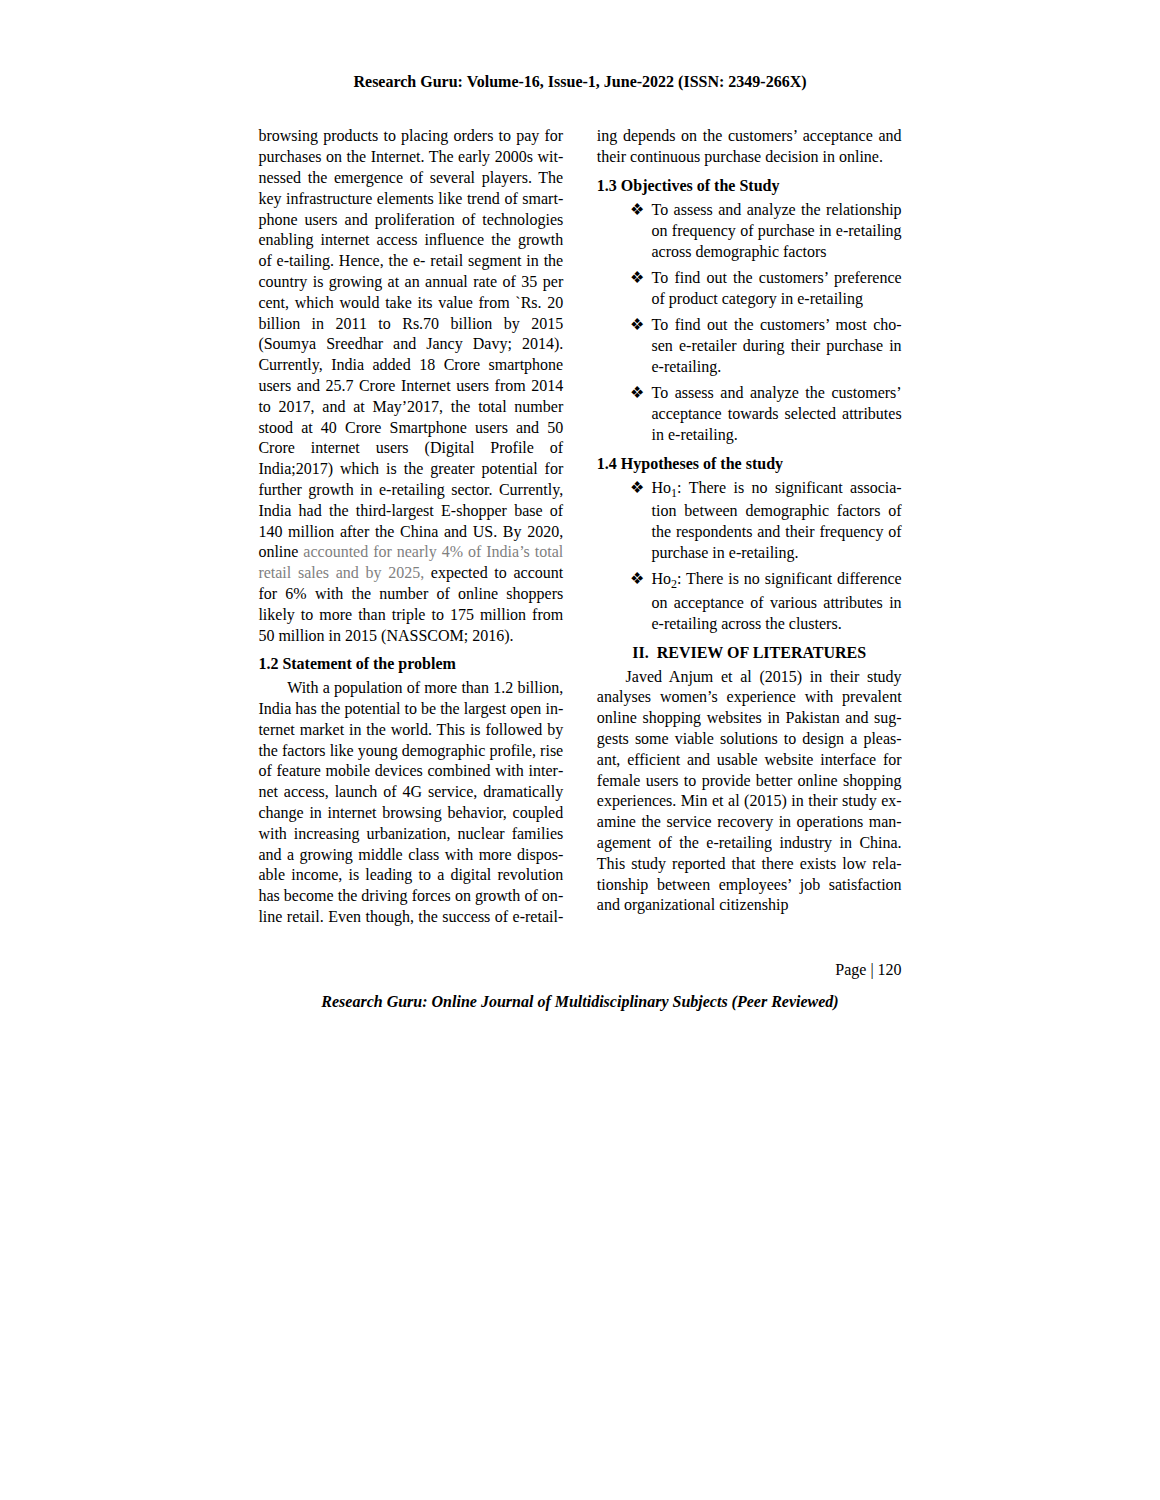Research Guru: Volume-16, Issue-1, June-2022 (ISSN: 2349-266X)
browsing products to placing orders to pay for purchases on the Internet. The early 2000s witnessed the emergence of several players. The key infrastructure elements like trend of smartphone users and proliferation of technologies enabling internet access influence the growth of e-tailing. Hence, the e- retail segment in the country is growing at an annual rate of 35 per cent, which would take its value from `Rs. 20 billion in 2011 to Rs.70 billion by 2015 (Soumya Sreedhar and Jancy Davy; 2014). Currently, India added 18 Crore smartphone users and 25.7 Crore Internet users from 2014 to 2017, and at May’2017, the total number stood at 40 Crore Smartphone users and 50 Crore internet users (Digital Profile of India;2017) which is the greater potential for further growth in e-retailing sector. Currently, India had the third-largest E-shopper base of 140 million after the China and US. By 2020, online accounted for nearly 4% of India’s total retail sales and by 2025, expected to account for 6% with the number of online shoppers likely to more than triple to 175 million from 50 million in 2015 (NASSCOM; 2016).
1.2 Statement of the problem
With a population of more than 1.2 billion, India has the potential to be the largest open internet market in the world. This is followed by the factors like young demographic profile, rise of feature mobile devices combined with internet access, launch of 4G service, dramatically change in internet browsing behavior, coupled with increasing urbanization, nuclear families and a growing middle class with more disposable income, is leading to a digital revolution has become the driving forces on growth of online retail. Even though, the success of e-retailing depends on the customers’ acceptance and their continuous purchase decision in online.
1.3 Objectives of the Study
To assess and analyze the relationship on frequency of purchase in e-retailing across demographic factors
To find out the customers’ preference of product category in e-retailing
To find out the customers’ most chosen e-retailer during their purchase in e-retailing.
To assess and analyze the customers’ acceptance towards selected attributes in e-retailing.
1.4 Hypotheses of the study
Ho1: There is no significant association between demographic factors of the respondents and their frequency of purchase in e-retailing.
Ho2: There is no significant difference on acceptance of various attributes in e-retailing across the clusters.
II. REVIEW OF LITERATURES
Javed Anjum et al (2015) in their study analyses women’s experience with prevalent online shopping websites in Pakistan and suggests some viable solutions to design a pleasant, efficient and usable website interface for female users to provide better online shopping experiences. Min et al (2015) in their study examine the service recovery in operations management of the e-retailing industry in China. This study reported that there exists low relationship between employees’ job satisfaction and organizational citizenship
Page | 120
Research Guru: Online Journal of Multidisciplinary Subjects (Peer Reviewed)